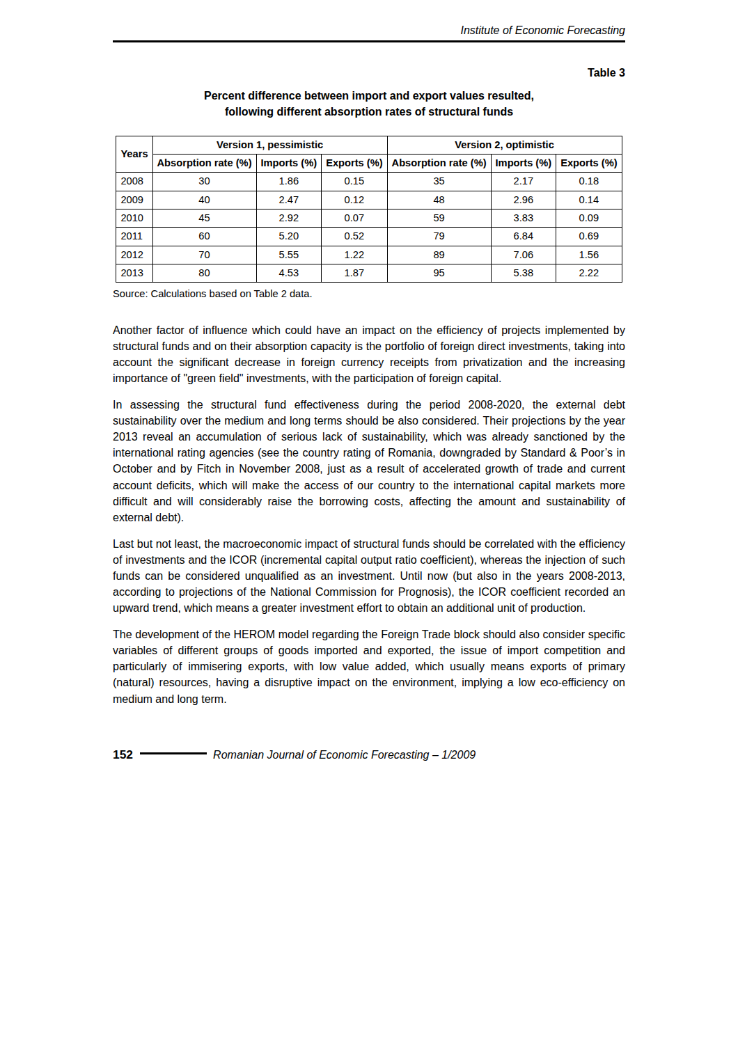Institute of Economic Forecasting
Table 3
Percent difference between import and export values resulted,
following different absorption rates of structural funds
| Years | Version 1, pessimistic | Version 2, optimistic |
| --- | --- | --- |
| Absorption rate (%) | Imports (%) | Exports (%) | Absorption rate (%) | Imports (%) | Exports (%) |
| 2008 | 30 | 1.86 | 0.15 | 35 | 2.17 | 0.18 |
| 2009 | 40 | 2.47 | 0.12 | 48 | 2.96 | 0.14 |
| 2010 | 45 | 2.92 | 0.07 | 59 | 3.83 | 0.09 |
| 2011 | 60 | 5.20 | 0.52 | 79 | 6.84 | 0.69 |
| 2012 | 70 | 5.55 | 1.22 | 89 | 7.06 | 1.56 |
| 2013 | 80 | 4.53 | 1.87 | 95 | 5.38 | 2.22 |
Source: Calculations based on Table 2 data.
Another factor of influence which could have an impact on the efficiency of projects implemented by structural funds and on their absorption capacity is the portfolio of foreign direct investments, taking into account the significant decrease in foreign currency receipts from privatization and the increasing importance of "green field" investments, with the participation of foreign capital.
In assessing the structural fund effectiveness during the period 2008-2020, the external debt sustainability over the medium and long terms should be also considered. Their projections by the year 2013 reveal an accumulation of serious lack of sustainability, which was already sanctioned by the international rating agencies (see the country rating of Romania, downgraded by Standard & Poor’s in October and by Fitch in November 2008, just as a result of accelerated growth of trade and current account deficits, which will make the access of our country to the international capital markets more difficult and will considerably raise the borrowing costs, affecting the amount and sustainability of external debt).
Last but not least, the macroeconomic impact of structural funds should be correlated with the efficiency of investments and the ICOR (incremental capital output ratio coefficient), whereas the injection of such funds can be considered unqualified as an investment. Until now (but also in the years 2008-2013, according to projections of the National Commission for Prognosis), the ICOR coefficient recorded an upward trend, which means a greater investment effort to obtain an additional unit of production.
The development of the HEROM model regarding the Foreign Trade block should also consider specific variables of different groups of goods imported and exported, the issue of import competition and particularly of immisering exports, with low value added, which usually means exports of primary (natural) resources, having a disruptive impact on the environment, implying a low eco-efficiency on medium and long term.
152 Romanian Journal of Economic Forecasting – 1/2009